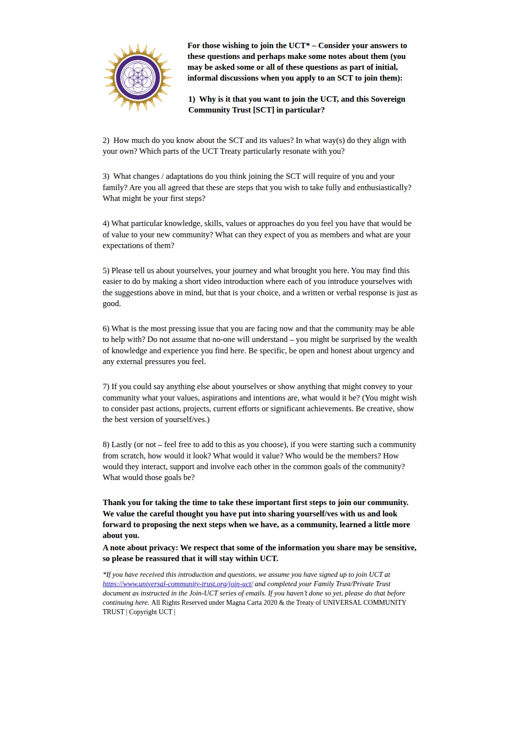UNIVERSAL COMMUNITY TRUST COMMONWEALTH
For those wishing to join the UCT* – Consider your answers to these questions and perhaps make some notes about them (you may be asked some or all of these questions as part of initial, informal discussions when you apply to an SCT to join them):
1) Why is it that you want to join the UCT, and this Sovereign Community Trust [SCT] in particular?
2) How much do you know about the SCT and its values? In what way(s) do they align with your own? Which parts of the UCT Treaty particularly resonate with you?
3) What changes / adaptations do you think joining the SCT will require of you and your family? Are you all agreed that these are steps that you wish to take fully and enthusiastically? What might be your first steps?
4) What particular knowledge, skills, values or approaches do you feel you have that would be of value to your new community? What can they expect of you as members and what are your expectations of them?
5) Please tell us about yourselves, your journey and what brought you here. You may find this easier to do by making a short video introduction where each of you introduce yourselves with the suggestions above in mind, but that is your choice, and a written or verbal response is just as good.
6) What is the most pressing issue that you are facing now and that the community may be able to help with? Do not assume that no-one will understand – you might be surprised by the wealth of knowledge and experience you find here. Be specific, be open and honest about urgency and any external pressures you feel.
7) If you could say anything else about yourselves or show anything that might convey to your community what your values, aspirations and intentions are, what would it be? (You might wish to consider past actions, projects, current efforts or significant achievements. Be creative, show the best version of yourself/ves.)
8) Lastly (or not – feel free to add to this as you choose), if you were starting such a community from scratch, how would it look? What would it value? Who would be the members? How would they interact, support and involve each other in the common goals of the community? What would those goals be?
Thank you for taking the time to take these important first steps to join our community. We value the careful thought you have put into sharing yourself/ves with us and look forward to proposing the next steps when we have, as a community, learned a little more about you.
A note about privacy: We respect that some of the information you share may be sensitive, so please be reassured that it will stay within UCT.
*If you have received this introduction and questions, we assume you have signed up to join UCT at https://www.universal-community-trust.org/join-uct/ and completed your Family Trust/Private Trust document as instructed in the Join-UCT series of emails. If you haven’t done so yet, please do that before continuing here. All Rights Reserved under Magna Carta 2020 & the Treaty of UNIVERSAL COMMUNITY TRUST | Copyright UCT |